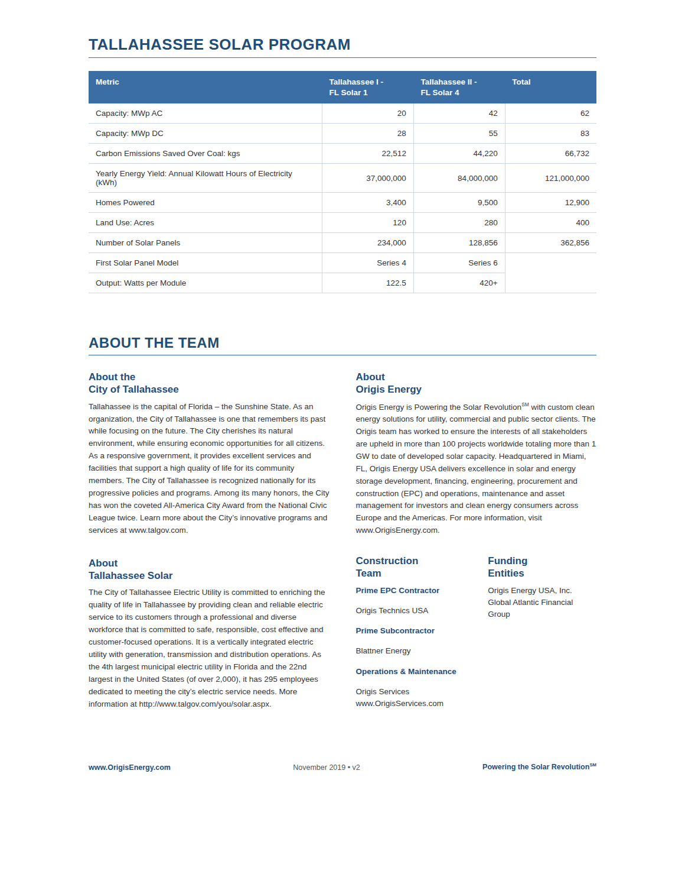Tallahassee Solar Program
| Metric | Tallahassee I - FL Solar 1 | Tallahassee II - FL Solar 4 | Total |
| --- | --- | --- | --- |
| Capacity: MWp AC | 20 | 42 | 62 |
| Capacity: MWp DC | 28 | 55 | 83 |
| Carbon Emissions Saved Over Coal: kgs | 22,512 | 44,220 | 66,732 |
| Yearly Energy Yield: Annual Kilowatt Hours of Electricity (kWh) | 37,000,000 | 84,000,000 | 121,000,000 |
| Homes Powered | 3,400 | 9,500 | 12,900 |
| Land Use: Acres | 120 | 280 | 400 |
| Number of Solar Panels | 234,000 | 128,856 | 362,856 |
| First Solar Panel Model | Series 4 | Series 6 | |
| Output: Watts per Module | 122.5 | 420+ | |
About the Team
About the
City of Tallahassee
Tallahassee is the capital of Florida – the Sunshine State. As an organization, the City of Tallahassee is one that remembers its past while focusing on the future. The City cherishes its natural environment, while ensuring economic opportunities for all citizens. As a responsive government, it provides excellent services and facilities that support a high quality of life for its community members. The City of Tallahassee is recognized nationally for its progressive policies and programs. Among its many honors, the City has won the coveted All-America City Award from the National Civic League twice. Learn more about the City’s innovative programs and services at www.talgov.com.
About
Tallahassee Solar
The City of Tallahassee Electric Utility is committed to enriching the quality of life in Tallahassee by providing clean and reliable electric service to its customers through a professional and diverse workforce that is committed to safe, responsible, cost effective and customer-focused operations. It is a vertically integrated electric utility with generation, transmission and distribution operations. As the 4th largest municipal electric utility in Florida and the 22nd largest in the United States (of over 2,000), it has 295 employees dedicated to meeting the city’s electric service needs. More information at http://www.talgov.com/you/solar.aspx.
About
Origis Energy
Origis Energy is Powering the Solar RevolutionSM with custom clean energy solutions for utility, commercial and public sector clients. The Origis team has worked to ensure the interests of all stakeholders are upheld in more than 100 projects worldwide totaling more than 1 GW to date of developed solar capacity. Headquartered in Miami, FL, Origis Energy USA delivers excellence in solar and energy storage development, financing, engineering, procurement and construction (EPC) and operations, maintenance and asset management for investors and clean energy consumers across Europe and the Americas. For more information, visit www.OrigisEnergy.com.
Construction
Team
Prime EPC Contractor
Origis Technics USA
Prime Subcontractor
Blattner Energy
Operations & Maintenance
Origis Services
www.OrigisServices.com
Funding
Entities
Origis Energy USA, Inc.
Global Atlantic Financial Group
www.OrigisEnergy.com
November 2019 • v2
Powering the Solar RevolutionSM